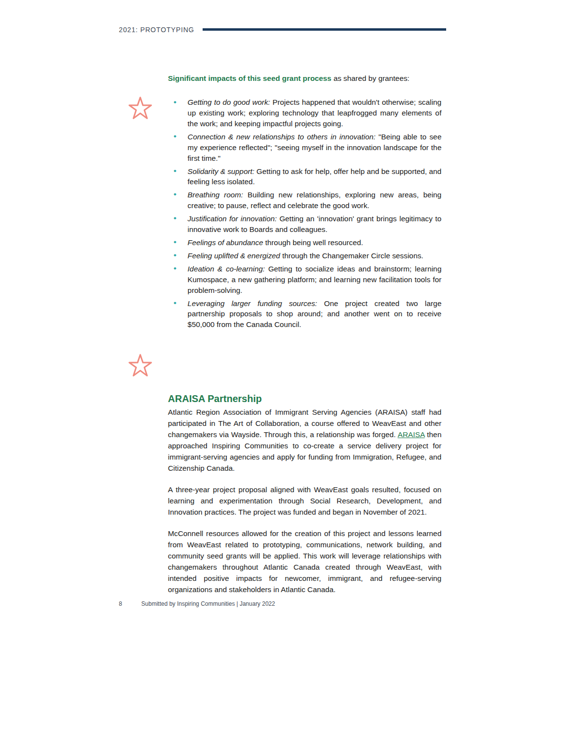2021: PROTOTYPING
Significant impacts of this seed grant process as shared by grantees:
Getting to do good work: Projects happened that wouldn't otherwise; scaling up existing work; exploring technology that leapfrogged many elements of the work; and keeping impactful projects going.
Connection & new relationships to others in innovation: "Being able to see my experience reflected"; "seeing myself in the innovation landscape for the first time."
Solidarity & support: Getting to ask for help, offer help and be supported, and feeling less isolated.
Breathing room: Building new relationships, exploring new areas, being creative; to pause, reflect and celebrate the good work.
Justification for innovation: Getting an 'innovation' grant brings legitimacy to innovative work to Boards and colleagues.
Feelings of abundance through being well resourced.
Feeling uplifted & energized through the Changemaker Circle sessions.
Ideation & co-learning: Getting to socialize ideas and brainstorm; learning Kumospace, a new gathering platform; and learning new facilitation tools for problem-solving.
Leveraging larger funding sources: One project created two large partnership proposals to shop around; and another went on to receive $50,000 from the Canada Council.
ARAISA Partnership
Atlantic Region Association of Immigrant Serving Agencies (ARAISA) staff had participated in The Art of Collaboration, a course offered to WeavEast and other changemakers via Wayside. Through this, a relationship was forged. ARAISA then approached Inspiring Communities to co-create a service delivery project for immigrant-serving agencies and apply for funding from Immigration, Refugee, and Citizenship Canada.
A three-year project proposal aligned with WeavEast goals resulted, focused on learning and experimentation through Social Research, Development, and Innovation practices. The project was funded and began in November of 2021.
McConnell resources allowed for the creation of this project and lessons learned from WeavEast related to prototyping, communications, network building, and community seed grants will be applied. This work will leverage relationships with changemakers throughout Atlantic Canada created through WeavEast, with intended positive impacts for newcomer, immigrant, and refugee-serving organizations and stakeholders in Atlantic Canada.
8
Submitted by Inspiring Communities | January 2022